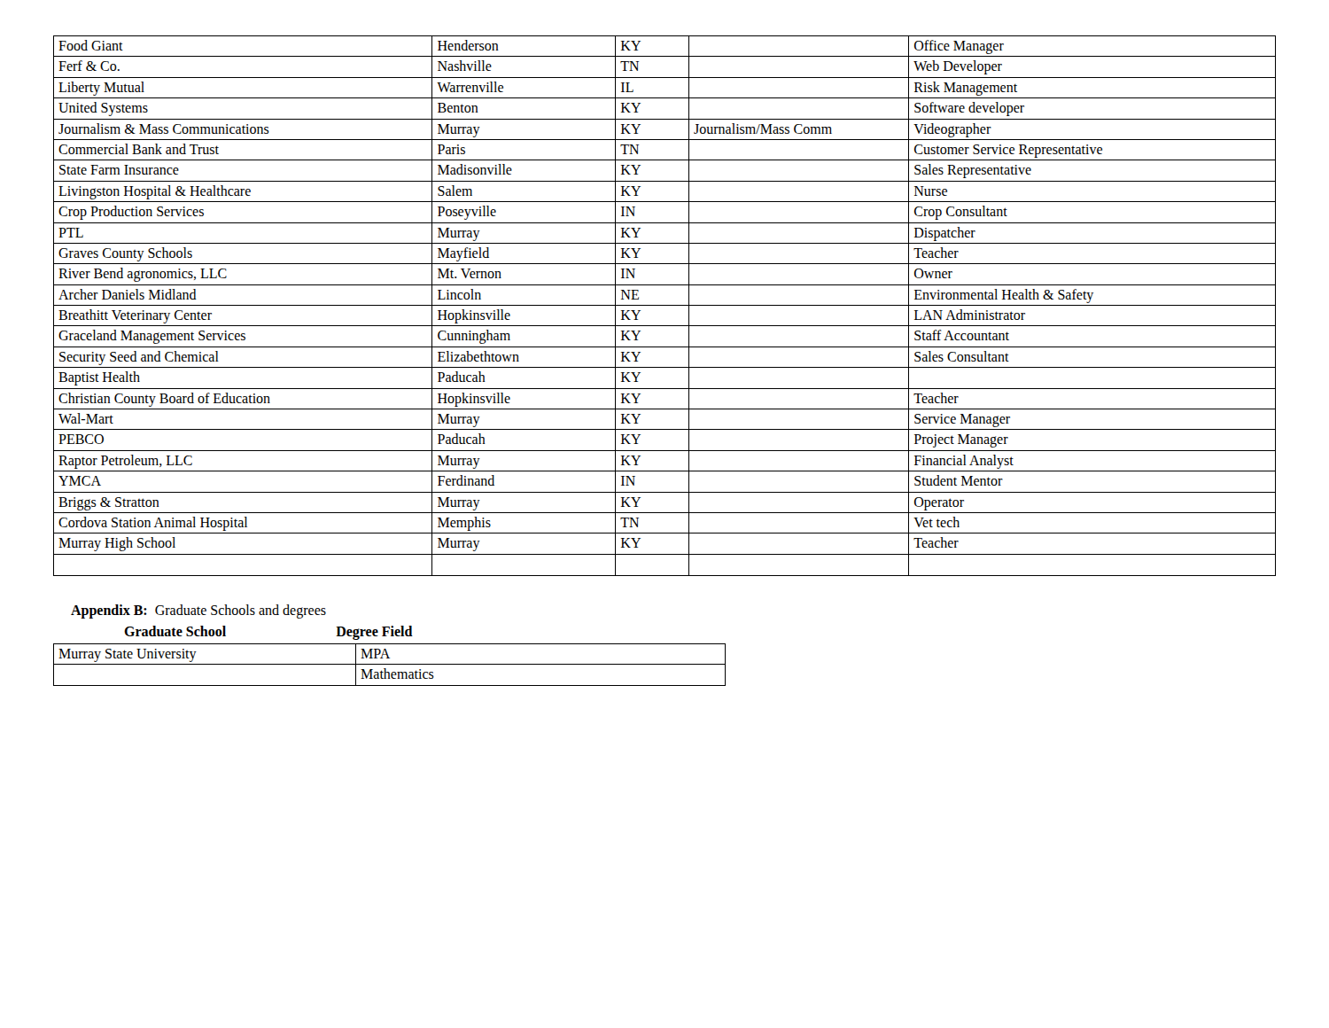| Food Giant | Henderson | KY | | Office Manager |
| Ferf & Co. | Nashville | TN | | Web Developer |
| Liberty Mutual | Warrenville | IL | | Risk Management |
| United Systems | Benton | KY | | Software developer |
| Journalism & Mass Communications | Murray | KY | Journalism/Mass Comm | Videographer |
| Commercial Bank and Trust | Paris | TN | | Customer Service Representative |
| State Farm Insurance | Madisonville | KY | | Sales Representative |
| Livingston Hospital & Healthcare | Salem | KY | | Nurse |
| Crop Production Services | Poseyville | IN | | Crop Consultant |
| PTL | Murray | KY | | Dispatcher |
| Graves County Schools | Mayfield | KY | | Teacher |
| River Bend agronomics, LLC | Mt. Vernon | IN | | Owner |
| Archer Daniels Midland | Lincoln | NE | | Environmental Health & Safety |
| Breathitt Veterinary Center | Hopkinsville | KY | | LAN Administrator |
| Graceland Management Services | Cunningham | KY | | Staff Accountant |
| Security Seed and Chemical | Elizabethtown | KY | | Sales Consultant |
| Baptist Health | Paducah | KY | | |
| Christian County Board of Education | Hopkinsville | KY | | Teacher |
| Wal-Mart | Murray | KY | | Service Manager |
| PEBCO | Paducah | KY | | Project Manager |
| Raptor Petroleum, LLC | Murray | KY | | Financial Analyst |
| YMCA | Ferdinand | IN | | Student Mentor |
| Briggs & Stratton | Murray | KY | | Operator |
| Cordova Station Animal Hospital | Memphis | TN | | Vet tech |
| Murray High School | Murray | KY | | Teacher |
Appendix B: Graduate Schools and degrees
Graduate School Degree Field
| Murray State University | MPA |
| | Mathematics |